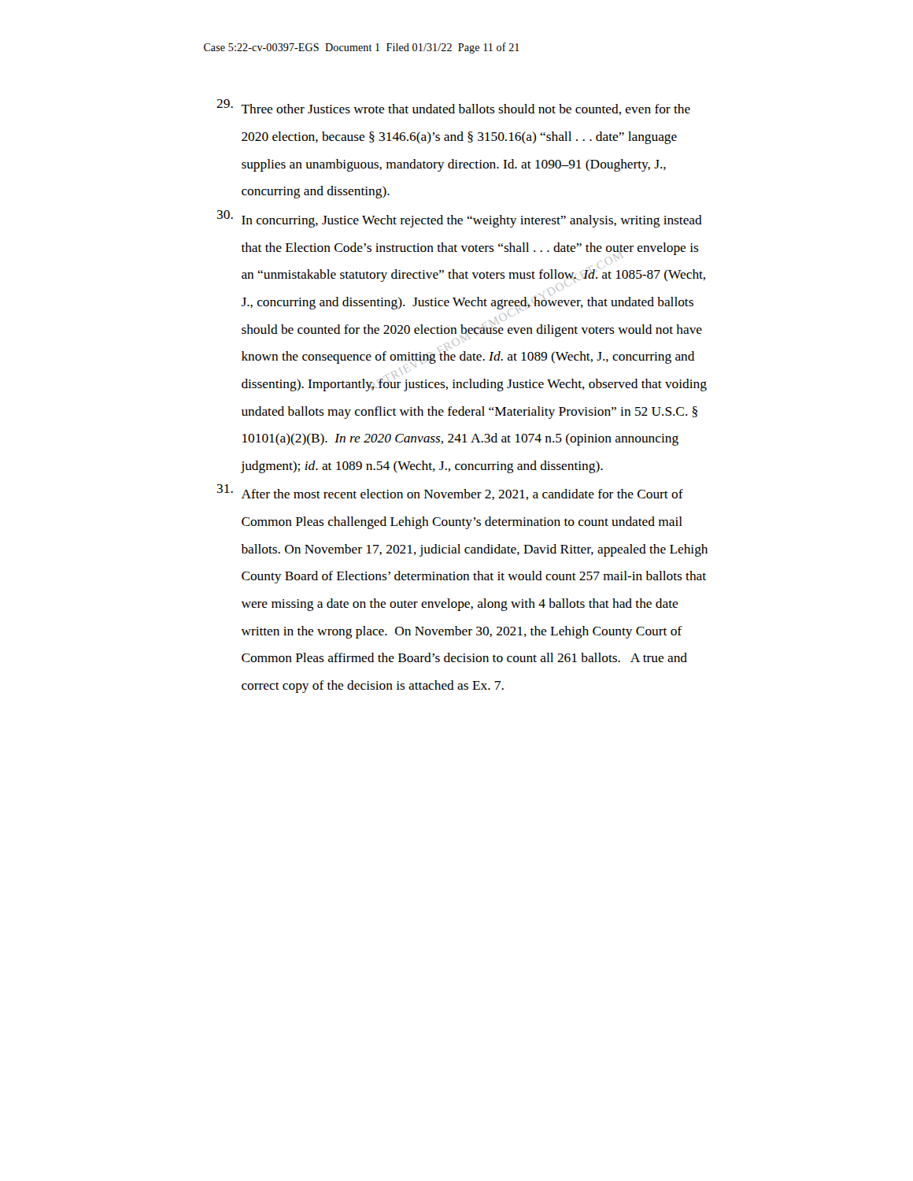Case 5:22-cv-00397-EGS Document 1 Filed 01/31/22 Page 11 of 21
RETRIEVED FROM DEMOCRACYDOCKET.COM
29. Three other Justices wrote that undated ballots should not be counted, even for the 2020 election, because § 3146.6(a)’s and § 3150.16(a) “shall . . . date” language supplies an unambiguous, mandatory direction. Id. at 1090–91 (Dougherty, J., concurring and dissenting).
30. In concurring, Justice Wecht rejected the “weighty interest” analysis, writing instead that the Election Code’s instruction that voters “shall . . . date” the outer envelope is an “unmistakable statutory directive” that voters must follow. Id. at 1085-87 (Wecht, J., concurring and dissenting). Justice Wecht agreed, however, that undated ballots should be counted for the 2020 election because even diligent voters would not have known the consequence of omitting the date. Id. at 1089 (Wecht, J., concurring and dissenting). Importantly, four justices, including Justice Wecht, observed that voiding undated ballots may conflict with the federal “Materiality Provision” in 52 U.S.C. § 10101(a)(2)(B). In re 2020 Canvass, 241 A.3d at 1074 n.5 (opinion announcing judgment); id. at 1089 n.54 (Wecht, J., concurring and dissenting).
31. After the most recent election on November 2, 2021, a candidate for the Court of Common Pleas challenged Lehigh County’s determination to count undated mail ballots. On November 17, 2021, judicial candidate, David Ritter, appealed the Lehigh County Board of Elections’ determination that it would count 257 mail-in ballots that were missing a date on the outer envelope, along with 4 ballots that had the date written in the wrong place. On November 30, 2021, the Lehigh County Court of Common Pleas affirmed the Board’s decision to count all 261 ballots. A true and correct copy of the decision is attached as Ex. 7.